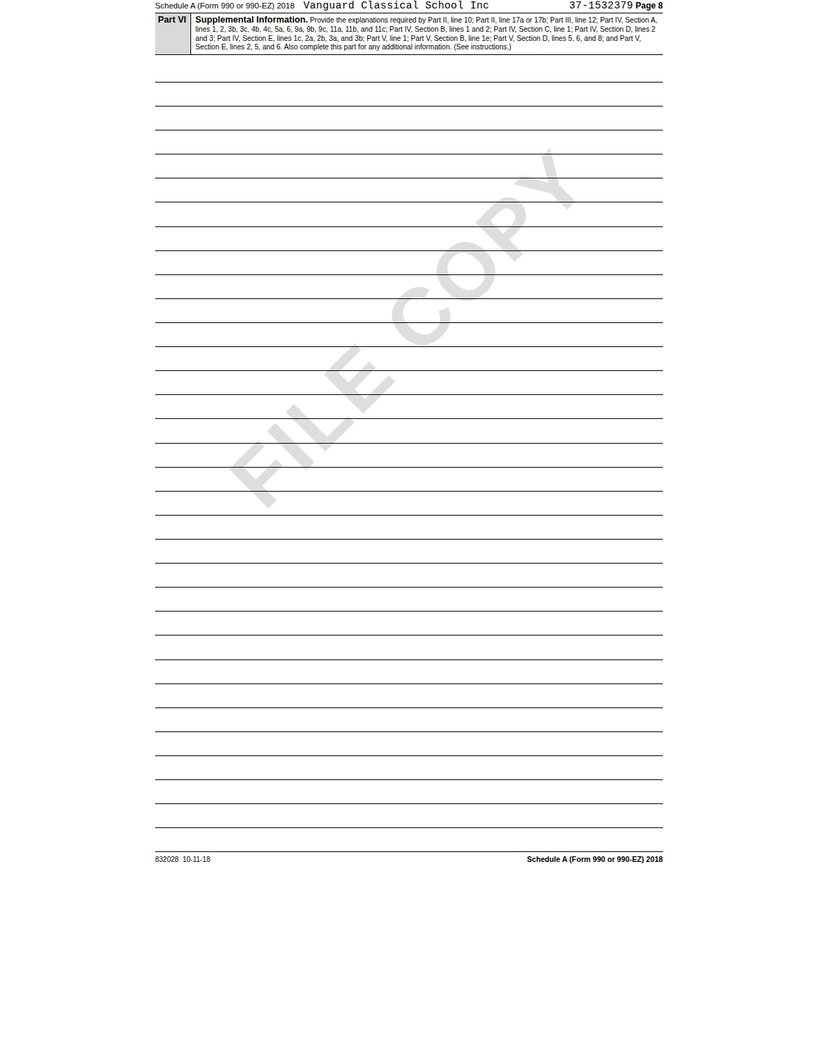Schedule A (Form 990 or 990-EZ) 2018 Vanguard Classical School Inc
37-1532379 Page 8
Part VI
Supplemental Information. Provide the explanations required by Part II, line 10; Part II, line 17a or 17b; Part III, line 12; Part IV, Section A, lines 1, 2, 3b, 3c, 4b, 4c, 5a, 6, 9a, 9b, 9c, 11a, 11b, and 11c; Part IV, Section B, lines 1 and 2; Part IV, Section C, line 1; Part IV, Section D, lines 2 and 3; Part IV, Section E, lines 1c, 2a, 2b, 3a, and 3b; Part V, line 1; Part V, Section B, line 1e; Part V, Section D, lines 5, 6, and 8; and Part V, Section E, lines 2, 5, and 6. Also complete this part for any additional information. (See instructions.)
832028 10-11-18
Schedule A (Form 990 or 990-EZ) 2018
FILE COPY